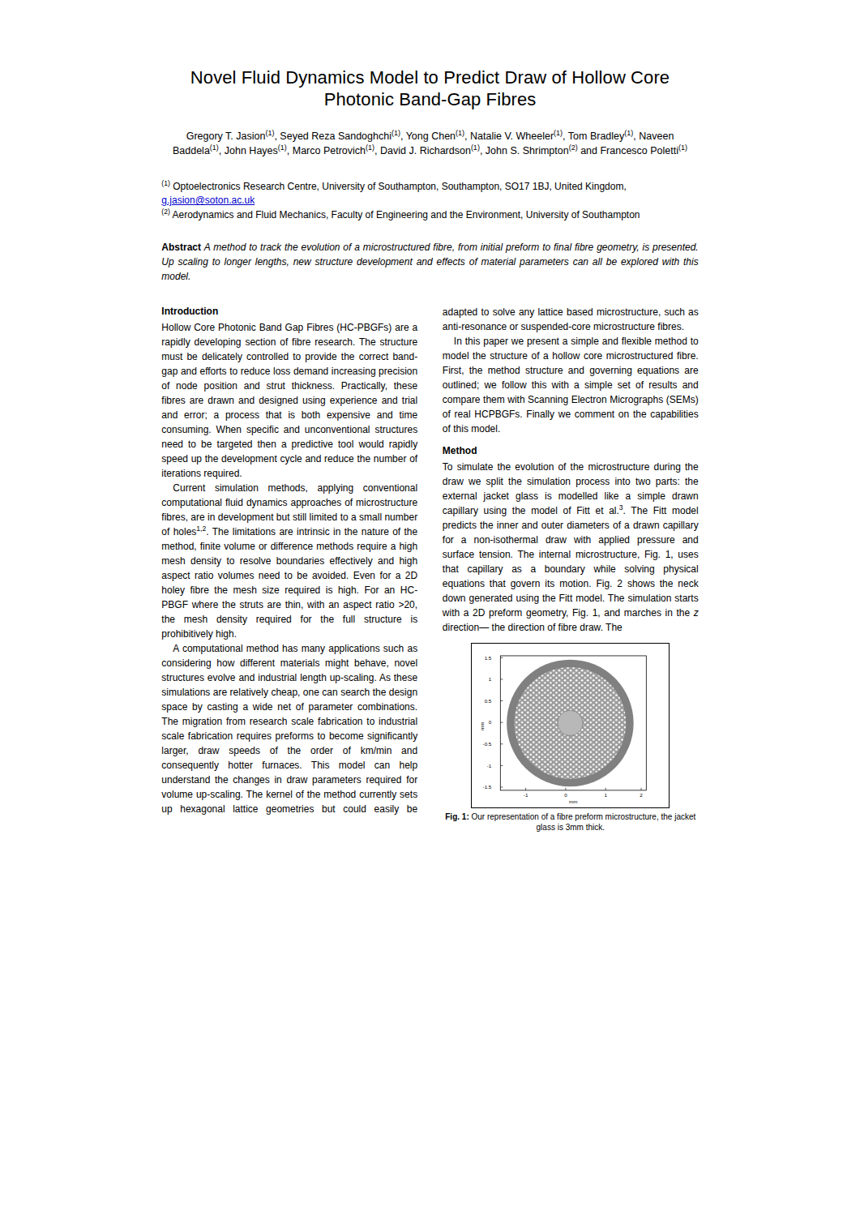Novel Fluid Dynamics Model to Predict Draw of Hollow Core
Photonic Band-Gap Fibres
Gregory T. Jasion(1), Seyed Reza Sandoghchi(1), Yong Chen(1), Natalie V. Wheeler(1), Tom Bradley(1), Naveen Baddela(1), John Hayes(1), Marco Petrovich(1), David J. Richardson(1), John S. Shrimpton(2) and Francesco Poletti(1)
(1) Optoelectronics Research Centre, University of Southampton, Southampton, SO17 1BJ, United Kingdom, g.jasion@soton.ac.uk
(2) Aerodynamics and Fluid Mechanics, Faculty of Engineering and the Environment, University of Southampton
Abstract A method to track the evolution of a microstructured fibre, from initial preform to final fibre geometry, is presented. Up scaling to longer lengths, new structure development and effects of material parameters can all be explored with this model.
Introduction
Hollow Core Photonic Band Gap Fibres (HC-PBGFs) are a rapidly developing section of fibre research. The structure must be delicately controlled to provide the correct band-gap and efforts to reduce loss demand increasing precision of node position and strut thickness. Practically, these fibres are drawn and designed using experience and trial and error; a process that is both expensive and time consuming. When specific and unconventional structures need to be targeted then a predictive tool would rapidly speed up the development cycle and reduce the number of iterations required.
Current simulation methods, applying conventional computational fluid dynamics approaches of microstructure fibres, are in development but still limited to a small number of holes1,2. The limitations are intrinsic in the nature of the method, finite volume or difference methods require a high mesh density to resolve boundaries effectively and high aspect ratio volumes need to be avoided. Even for a 2D holey fibre the mesh size required is high. For an HC-PBGF where the struts are thin, with an aspect ratio >20, the mesh density required for the full structure is prohibitively high.
A computational method has many applications such as considering how different materials might behave, novel structures evolve and industrial length up-scaling. As these simulations are relatively cheap, one can search the design space by casting a wide net of parameter combinations. The migration from research scale fabrication to industrial scale fabrication requires preforms to become significantly larger, draw speeds of the order of km/min and consequently hotter furnaces. This model can help understand the changes in draw parameters required for volume up-scaling. The kernel of the method currently sets up hexagonal lattice geometries but could easily be adapted to solve any lattice based microstructure, such as anti-resonance or suspended-core microstructure fibres.
In this paper we present a simple and flexible method to model the structure of a hollow core microstructured fibre. First, the method structure and governing equations are outlined; we follow this with a simple set of results and compare them with Scanning Electron Micrographs (SEMs) of real HCPBGFs. Finally we comment on the capabilities of this model.
Method
To simulate the evolution of the microstructure during the draw we split the simulation process into two parts: the external jacket glass is modelled like a simple drawn capillary using the model of Fitt et al.3. The Fitt model predicts the inner and outer diameters of a drawn capillary for a non-isothermal draw with applied pressure and surface tension. The internal microstructure, Fig. 1, uses that capillary as a boundary while solving physical equations that govern its motion. Fig. 2 shows the neck down generated using the Fitt model. The simulation starts with a 2D preform geometry, Fig. 1, and marches in the z direction— the direction of fibre draw. The
1.5 1 0.5 0 -0.5 -1 -1.5 mm -1 0 1 2 mm
Fig. 1: Our representation of a fibre preform microstructure, the jacket glass is 3mm thick.